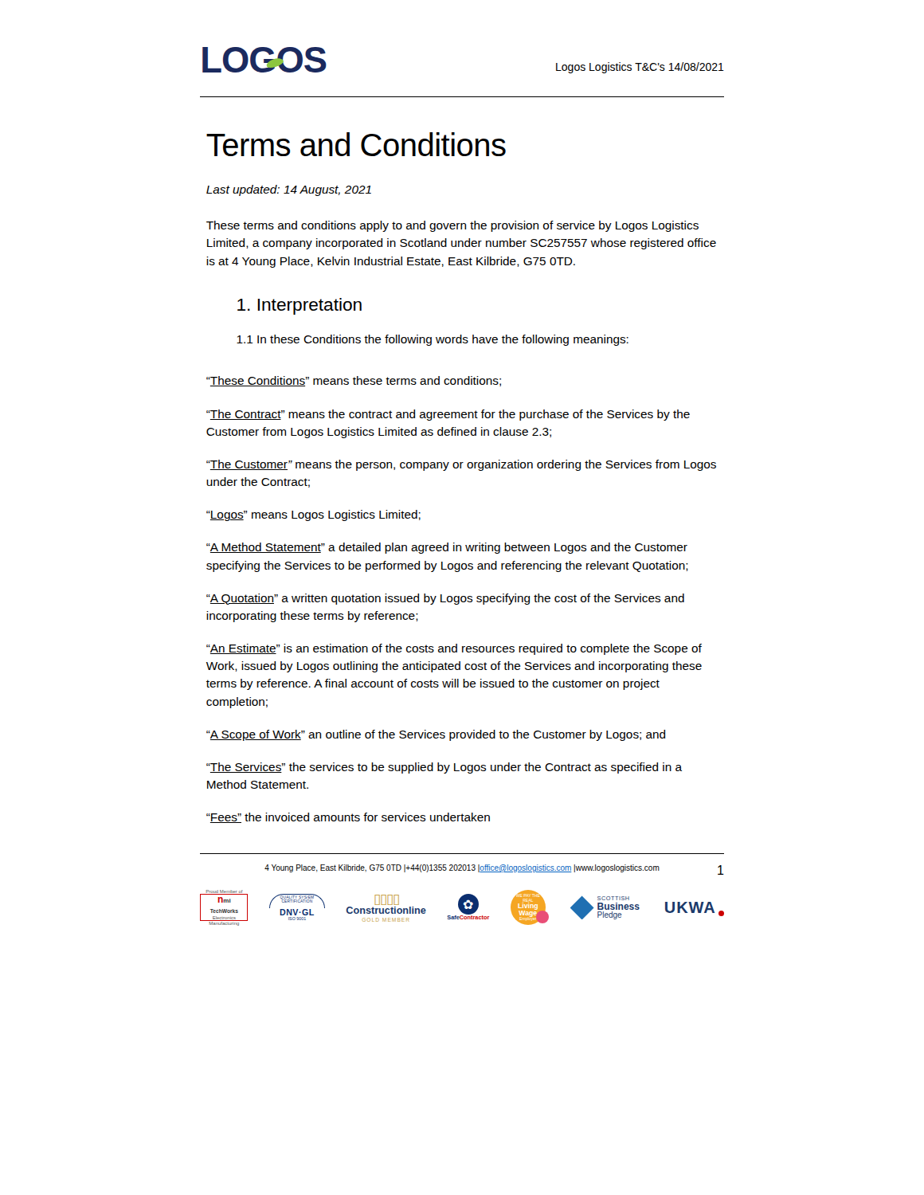LOGOS
Logos Logistics T&C's 14/08/2021
Terms and Conditions
Last updated: 14 August, 2021
These terms and conditions apply to and govern the provision of service by Logos Logistics Limited, a company incorporated in Scotland under number SC257557 whose registered office is at 4 Young Place, Kelvin Industrial Estate, East Kilbride, G75 0TD.
1. Interpretation
1.1 In these Conditions the following words have the following meanings:
“These Conditions” means these terms and conditions;
“The Contract” means the contract and agreement for the purchase of the Services by the Customer from Logos Logistics Limited as defined in clause 2.3;
“The Customer” means the person, company or organization ordering the Services from Logos under the Contract;
“Logos” means Logos Logistics Limited;
“A Method Statement” a detailed plan agreed in writing between Logos and the Customer specifying the Services to be performed by Logos and referencing the relevant Quotation;
“A Quotation” a written quotation issued by Logos specifying the cost of the Services and incorporating these terms by reference;
“An Estimate” is an estimation of the costs and resources required to complete the Scope of Work, issued by Logos outlining the anticipated cost of the Services and incorporating these terms by reference. A final account of costs will be issued to the customer on project completion;
“A Scope of Work” an outline of the Services provided to the Customer by Logos; and
“The Services” the services to be supplied by Logos under the Contract as specified in a Method Statement.
“Fees” the invoiced amounts for services undertaken
4 Young Place, East Kilbride, G75 0TD |+44(0)1355 202013 |office@logoslogistics.com |www.logoslogistics.com 1
Proud Member of
nmi TechWorks
Electronics
Manufacturing
QUALITY SYS/EM CERTIFICATION
DNV·GL
ISO 9001
▯▯▯▯
Constructionline
GOLD MEMBER
✿
SafeContractor
WE PAY THE REAL Living Wage Employer
SCOTTISH
Business
Pledge
UKWA